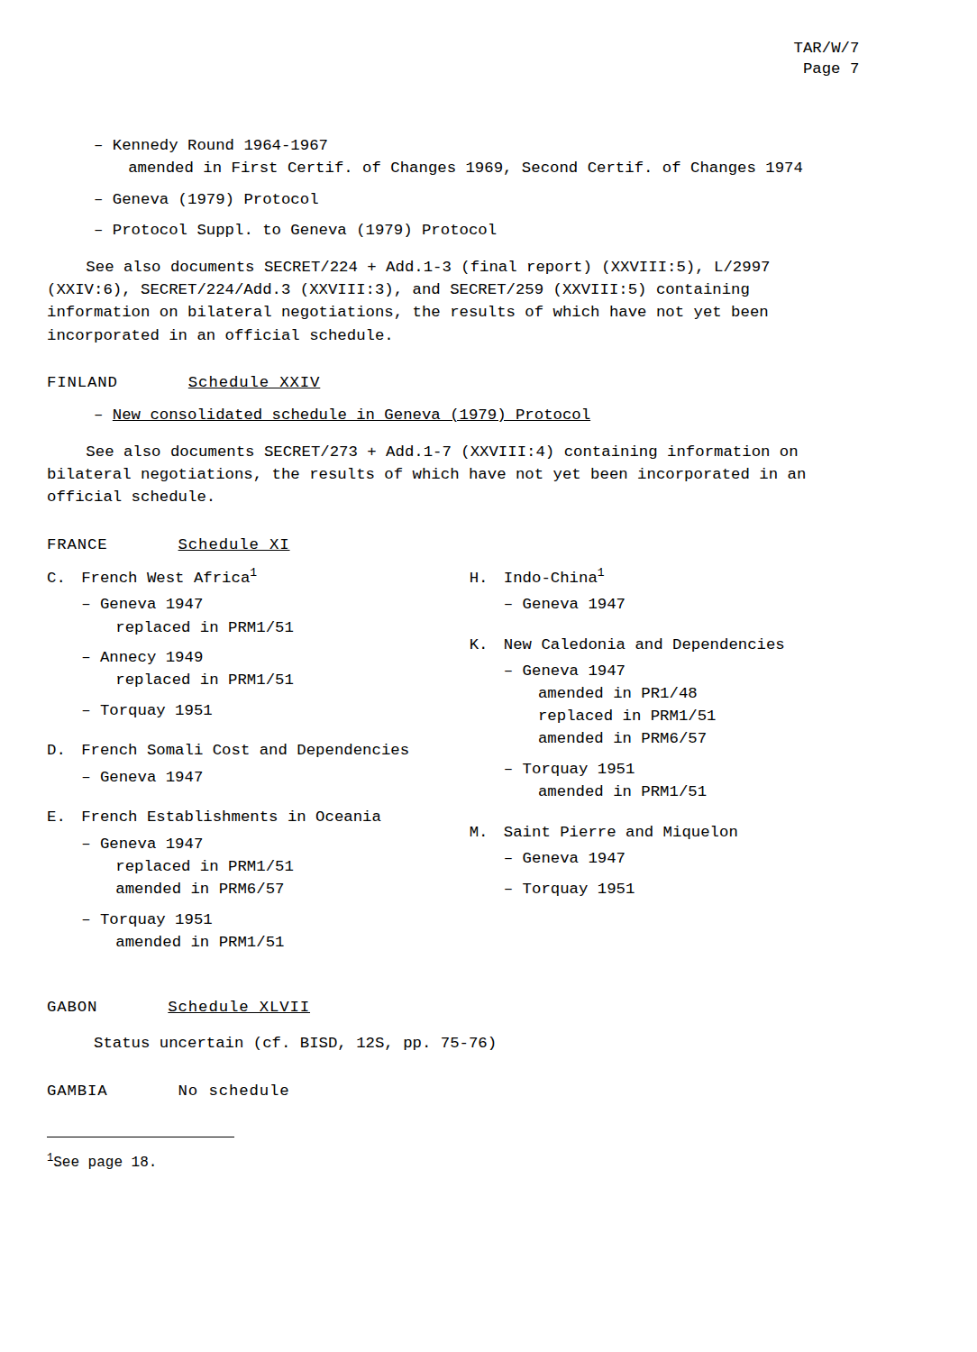TAR/W/7
Page 7
– Kennedy Round 1964-1967 amended in First Certif. of Changes 1969, Second Certif. of Changes 1974
– Geneva (1979) Protocol
– Protocol Suppl. to Geneva (1979) Protocol
See also documents SECRET/224 + Add.1-3 (final report) (XXVIII:5), L/2997 (XXIV:6), SECRET/224/Add.3 (XXVIII:3), and SECRET/259 (XXVIII:5) containing information on bilateral negotiations, the results of which have not yet been incorporated in an official schedule.
FINLANDSchedule XXIV
– New consolidated schedule in Geneva (1979) Protocol
See also documents SECRET/273 + Add.1-7 (XXVIII:4) containing information on bilateral negotiations, the results of which have not yet been incorporated in an official schedule.
FRANCESchedule XI
| C. French West Africa 1 – Geneva 1947 replaced in PRM1/51 – Annecy 1949 replaced in PRM1/51 – Torquay 1951 D. French Somali Cost and Dependencies – Geneva 1947 E. French Establishments in Oceania – Geneva 1947 replaced in PRM1/51 amended in PRM6/57 – Torquay 1951 amended in PRM1/51 | H. Indo-China 1 – Geneva 1947 K. New Caledonia and Dependencies – Geneva 1947 amended in PR1/48 replaced in PRM1/51 amended in PRM6/57 – Torquay 1951 amended in PRM1/51 M. Saint Pierre and Miquelon – Geneva 1947 – Torquay 1951 |
GABONSchedule XLVII
Status uncertain (cf. BISD, 12S, pp. 75-76)
GAMBIANo schedule
1See page 18.